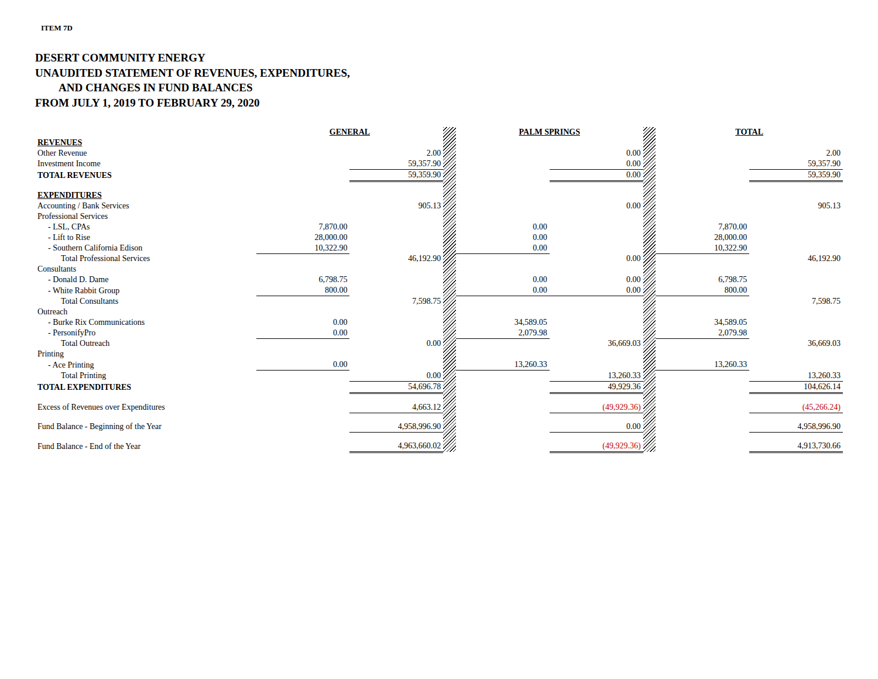ITEM 7D
DESERT COMMUNITY ENERGY
UNAUDITED STATEMENT OF REVENUES, EXPENDITURES,
AND CHANGES IN FUND BALANCES
FROM JULY 1, 2019 TO FEBRUARY 29, 2020
| | GENERAL | | PALM SPRINGS | | TOTAL |
| REVENUES | | | | | | |
| Other Revenue | | 2.00 | | 0.00 | | 2.00 |
| Investment Income | | 59,357.90 | | 0.00 | | 59,357.90 |
| TOTAL REVENUES | | 59,359.90 | | 0.00 | | 59,359.90 |
| EXPENDITURES | | | | | | |
| Accounting / Bank Services | | 905.13 | | 0.00 | | 905.13 |
| Professional Services | | | | | | |
| - LSL, CPAs | 7,870.00 | | 0.00 | | 7,870.00 | |
| - Lift to Rise | 28,000.00 | | 0.00 | | 28,000.00 | |
| - Southern California Edison | 10,322.90 | | 0.00 | | 10,322.90 | |
| Total Professional Services | | 46,192.90 | | 0.00 | | 46,192.90 |
| Consultants | | | | | | |
| - Donald D. Dame | 6,798.75 | | 0.00 | 0.00 | 6,798.75 | |
| - White Rabbit Group | 800.00 | | 0.00 | 0.00 | 800.00 | |
| Total Consultants | | 7,598.75 | | | | 7,598.75 |
| Outreach | | | | | | |
| - Burke Rix Communications | 0.00 | | 34,589.05 | | 34,589.05 | |
| - PersonifyPro | 0.00 | | 2,079.98 | | 2,079.98 | |
| Total Outreach | | 0.00 | | 36,669.03 | | 36,669.03 |
| Printing | | | | | | |
| - Ace Printing | 0.00 | | 13,260.33 | | 13,260.33 | |
| Total Printing | | 0.00 | | 13,260.33 | | 13,260.33 |
| TOTAL EXPENDITURES | | 54,696.78 | | 49,929.36 | | 104,626.14 |
| Excess of Revenues over Expenditures | | 4,663.12 | | (49,929.36) | | (45,266.24) |
| Fund Balance - Beginning of the Year | | 4,958,996.90 | | 0.00 | | 4,958,996.90 |
| Fund Balance - End of the Year | | 4,963,660.02 | | (49,929.36) | | 4,913,730.66 |